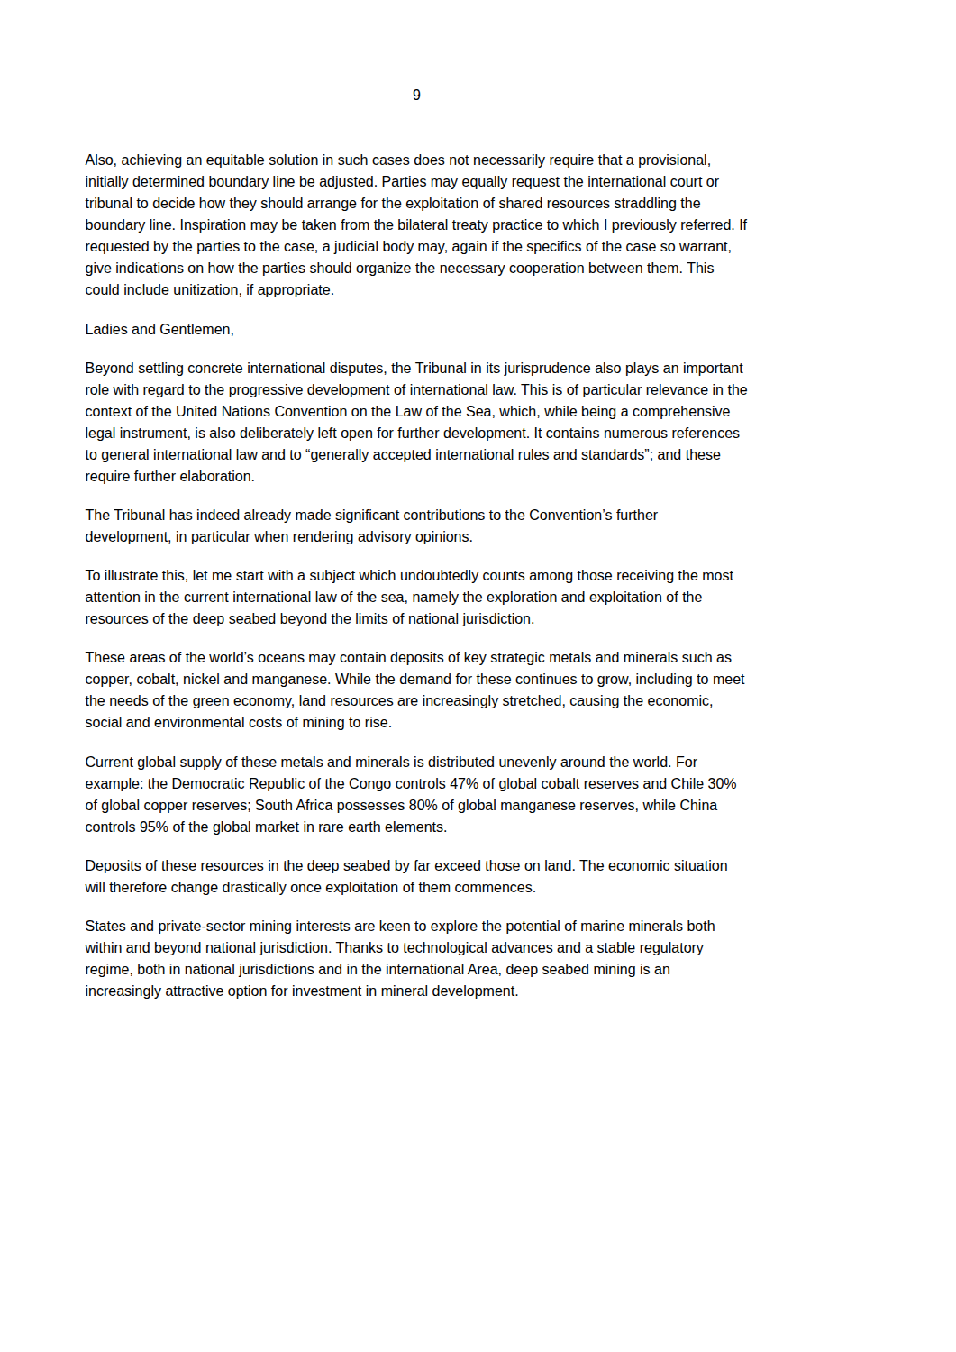9
Also, achieving an equitable solution in such cases does not necessarily require that a provisional, initially determined boundary line be adjusted. Parties may equally request the international court or tribunal to decide how they should arrange for the exploitation of shared resources straddling the boundary line. Inspiration may be taken from the bilateral treaty practice to which I previously referred. If requested by the parties to the case, a judicial body may, again if the specifics of the case so warrant, give indications on how the parties should organize the necessary cooperation between them. This could include unitization, if appropriate.
Ladies and Gentlemen,
Beyond settling concrete international disputes, the Tribunal in its jurisprudence also plays an important role with regard to the progressive development of international law. This is of particular relevance in the context of the United Nations Convention on the Law of the Sea, which, while being a comprehensive legal instrument, is also deliberately left open for further development. It contains numerous references to general international law and to “generally accepted international rules and standards”; and these require further elaboration.
The Tribunal has indeed already made significant contributions to the Convention’s further development, in particular when rendering advisory opinions.
To illustrate this, let me start with a subject which undoubtedly counts among those receiving the most attention in the current international law of the sea, namely the exploration and exploitation of the resources of the deep seabed beyond the limits of national jurisdiction.
These areas of the world’s oceans may contain deposits of key strategic metals and minerals such as copper, cobalt, nickel and manganese. While the demand for these continues to grow, including to meet the needs of the green economy, land resources are increasingly stretched, causing the economic, social and environmental costs of mining to rise.
Current global supply of these metals and minerals is distributed unevenly around the world. For example: the Democratic Republic of the Congo controls 47% of global cobalt reserves and Chile 30% of global copper reserves; South Africa possesses 80% of global manganese reserves, while China controls 95% of the global market in rare earth elements.
Deposits of these resources in the deep seabed by far exceed those on land. The economic situation will therefore change drastically once exploitation of them commences.
States and private-sector mining interests are keen to explore the potential of marine minerals both within and beyond national jurisdiction. Thanks to technological advances and a stable regulatory regime, both in national jurisdictions and in the international Area, deep seabed mining is an increasingly attractive option for investment in mineral development.